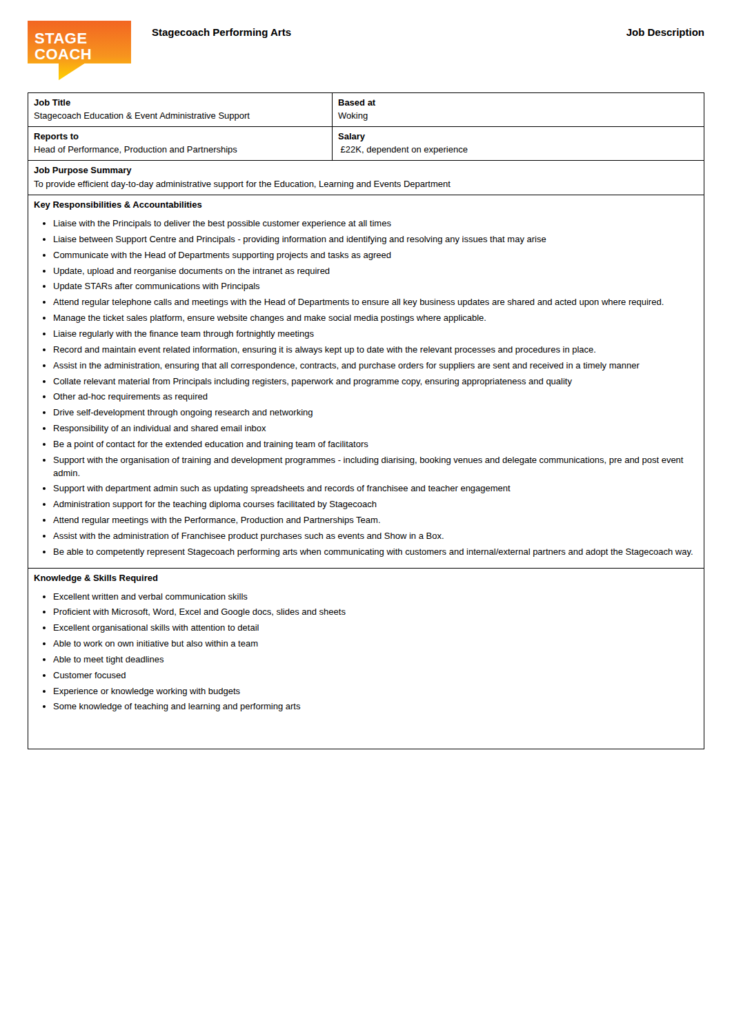STAGE
COACH
Stagecoach Performing Arts
Job Description
| Job Title Stagecoach Education & Event Administrative Support | Based at Woking |
| Reports to Head of Performance, Production and Partnerships | Salary £22K, dependent on experience |
| Job Purpose Summary To provide efficient day-to-day administrative support for the Education, Learning and Events Department |
| Key Responsibilities & Accountabilities Liaise with the Principals to deliver the best possible customer experience at all times Liaise between Support Centre and Principals - providing information and identifying and resolving any issues that may arise Communicate with the Head of Departments supporting projects and tasks as agreed Update, upload and reorganise documents on the intranet as required Update STARs after communications with Principals Attend regular telephone calls and meetings with the Head of Departments to ensure all key business updates are shared and acted upon where required. Manage the ticket sales platform, ensure website changes and make social media postings where applicable. Liaise regularly with the finance team through fortnightly meetings Record and maintain event related information, ensuring it is always kept up to date with the relevant processes and procedures in place. Assist in the administration, ensuring that all correspondence, contracts, and purchase orders for suppliers are sent and received in a timely manner Collate relevant material from Principals including registers, paperwork and programme copy, ensuring appropriateness and quality Other ad-hoc requirements as required Drive self-development through ongoing research and networking Responsibility of an individual and shared email inbox Be a point of contact for the extended education and training team of facilitators Support with the organisation of training and development programmes - including diarising, booking venues and delegate communications, pre and post event admin. Support with department admin such as updating spreadsheets and records of franchisee and teacher engagement Administration support for the teaching diploma courses facilitated by Stagecoach Attend regular meetings with the Performance, Production and Partnerships Team. Assist with the administration of Franchisee product purchases such as events and Show in a Box. Be able to competently represent Stagecoach performing arts when communicating with customers and internal/external partners and adopt the Stagecoach way. |
| Knowledge & Skills Required Excellent written and verbal communication skills Proficient with Microsoft, Word, Excel and Google docs, slides and sheets Excellent organisational skills with attention to detail Able to work on own initiative but also within a team Able to meet tight deadlines Customer focused Experience or knowledge working with budgets Some knowledge of teaching and learning and performing arts |